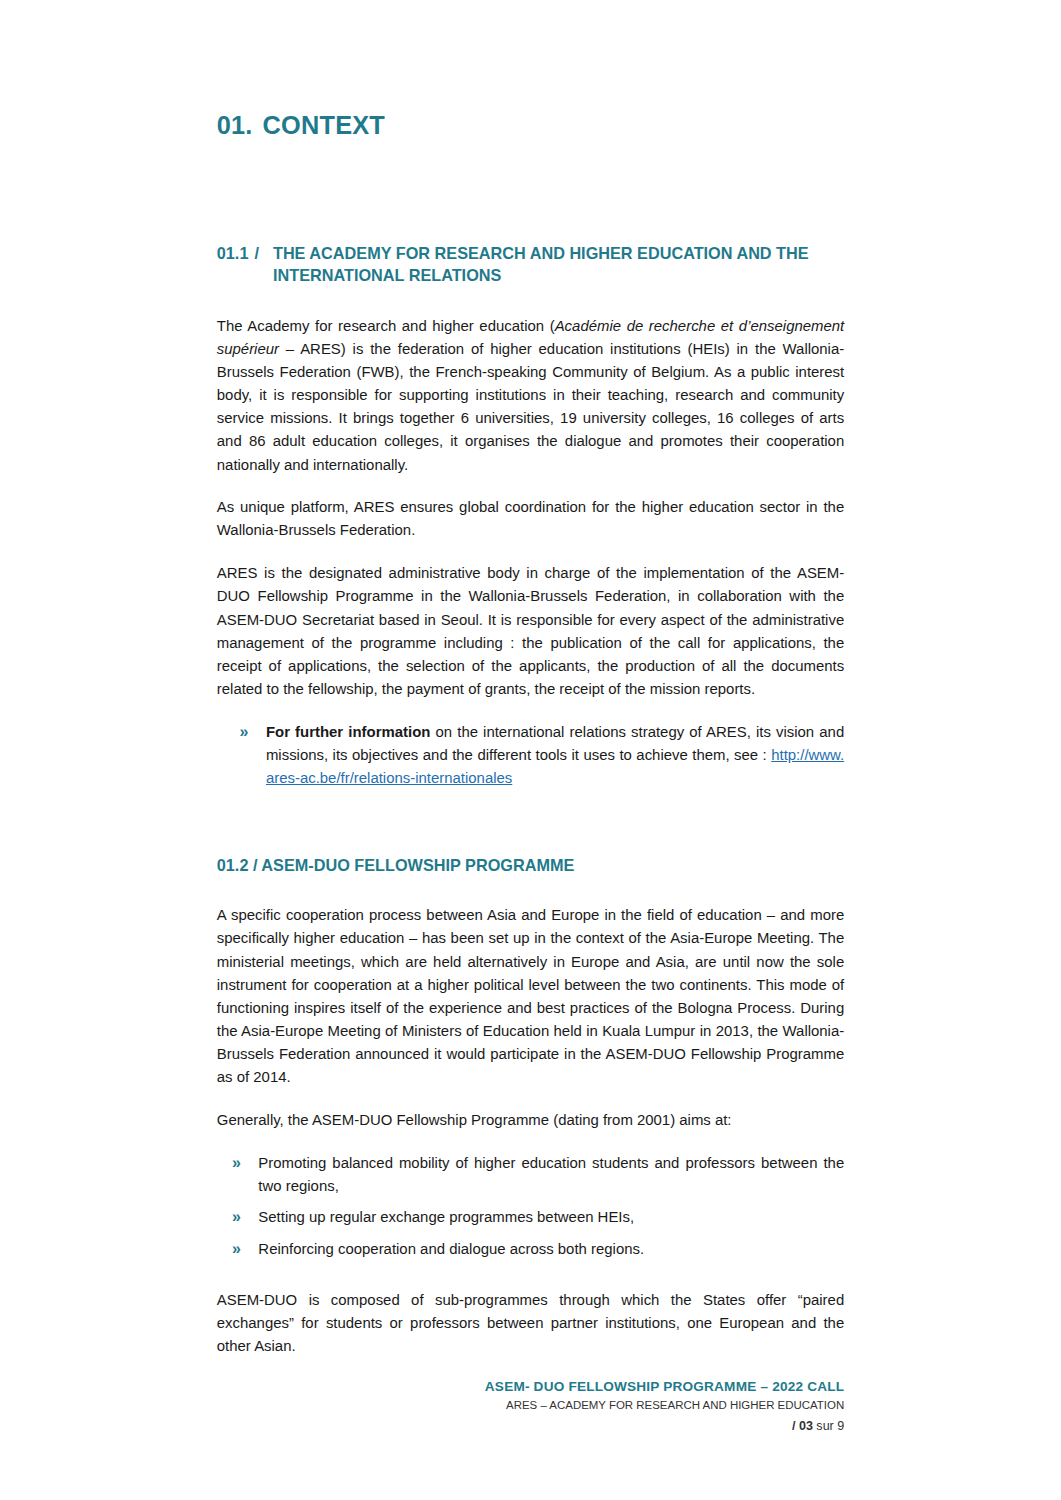01. CONTEXT
01.1/THE ACADEMY FOR RESEARCH AND HIGHER EDUCATION AND THE INTERNATIONAL RELATIONS
The Academy for research and higher education (Académie de recherche et d’enseignement supérieur – ARES) is the federation of higher education institutions (HEIs) in the Wallonia-Brussels Federation (FWB), the French-speaking Community of Belgium. As a public interest body, it is responsible for supporting institutions in their teaching, research and community service missions. It brings together 6 universities, 19 university colleges, 16 colleges of arts and 86 adult education colleges, it organises the dialogue and promotes their cooperation nationally and internationally.
As unique platform, ARES ensures global coordination for the higher education sector in the Wallonia-Brussels Federation.
ARES is the designated administrative body in charge of the implementation of the ASEM-DUO Fellowship Programme in the Wallonia-Brussels Federation, in collaboration with the ASEM-DUO Secretariat based in Seoul. It is responsible for every aspect of the administrative management of the programme including : the publication of the call for applications, the receipt of applications, the selection of the applicants, the production of all the documents related to the fellowship, the payment of grants, the receipt of the mission reports.
For further information on the international relations strategy of ARES, its vision and missions, its objectives and the different tools it uses to achieve them, see : http://www.ares-ac.be/fr/relations-internationales
01.2 / ASEM-DUO FELLOWSHIP PROGRAMME
A specific cooperation process between Asia and Europe in the field of education – and more specifically higher education – has been set up in the context of the Asia-Europe Meeting. The ministerial meetings, which are held alternatively in Europe and Asia, are until now the sole instrument for cooperation at a higher political level between the two continents. This mode of functioning inspires itself of the experience and best practices of the Bologna Process. During the Asia-Europe Meeting of Ministers of Education held in Kuala Lumpur in 2013, the Wallonia-Brussels Federation announced it would participate in the ASEM-DUO Fellowship Programme as of 2014.
Generally, the ASEM-DUO Fellowship Programme (dating from 2001) aims at:
Promoting balanced mobility of higher education students and professors between the two regions,
Setting up regular exchange programmes between HEIs,
Reinforcing cooperation and dialogue across both regions.
ASEM-DUO is composed of sub-programmes through which the States offer “paired exchanges” for students or professors between partner institutions, one European and the other Asian.
ASEM- DUO FELLOWSHIP PROGRAMME – 2022 CALL
ARES – ACADEMY FOR RESEARCH AND HIGHER EDUCATION
/ 03 sur 9